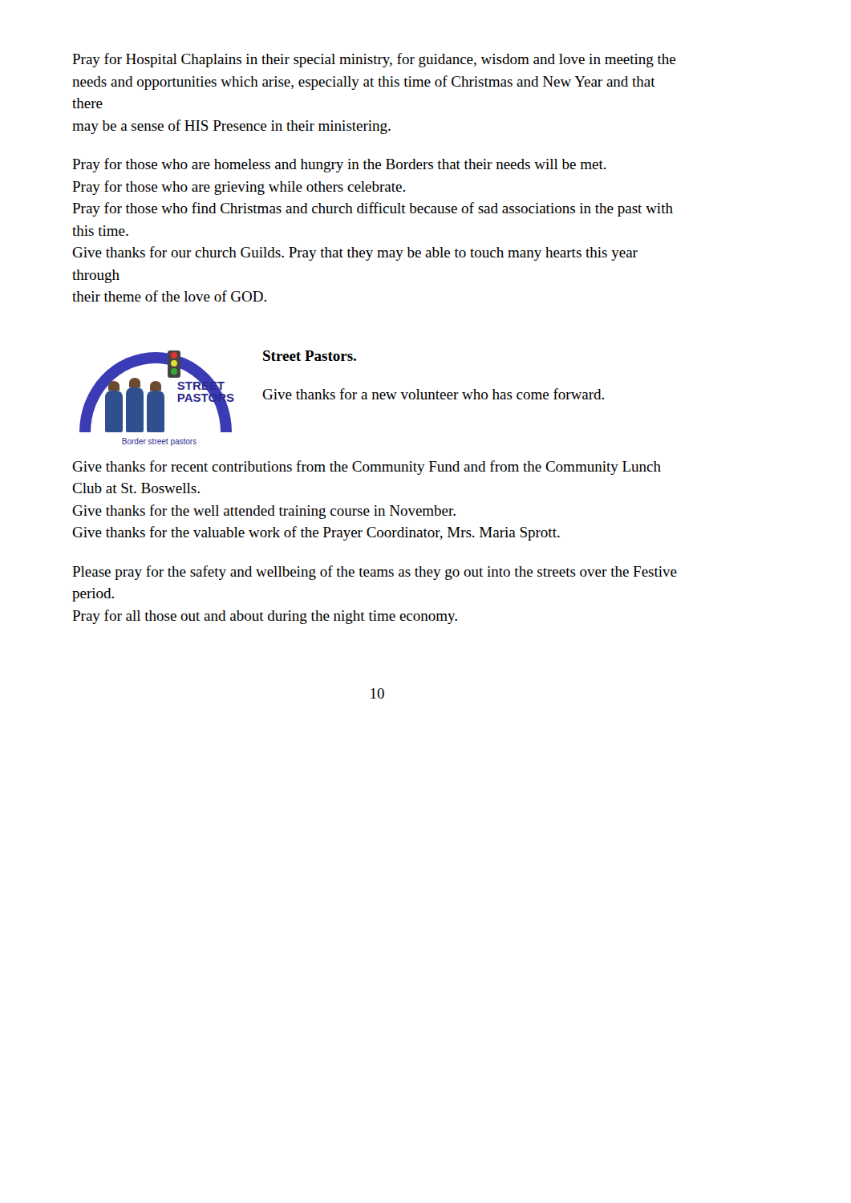Pray for Hospital Chaplains in their special ministry, for guidance, wisdom and love in meeting the
needs and opportunities which arise, especially at this time of Christmas and New Year and that there
may be a sense of HIS Presence in their ministering.
Pray for those who are homeless and hungry in the Borders that their needs will be met.
Pray for those who are grieving while others celebrate.
Pray for those who find Christmas and church difficult because of sad associations in the past with this time.
Give thanks for our church Guilds. Pray that they may be able to touch many hearts this year through
their theme of the love of GOD.
STREET
PASTORS
Border street pastors
Street Pastors.
Give thanks for a new volunteer who has come forward.
Give thanks for recent contributions from the Community Fund and from the Community Lunch Club at St. Boswells.
Give thanks for the well attended training course in November.
Give thanks for the valuable work of the Prayer Coordinator, Mrs. Maria Sprott.
Please pray for the safety and wellbeing of the teams as they go out into the streets over the Festive period.
Pray for all those out and about during the night time economy.
10